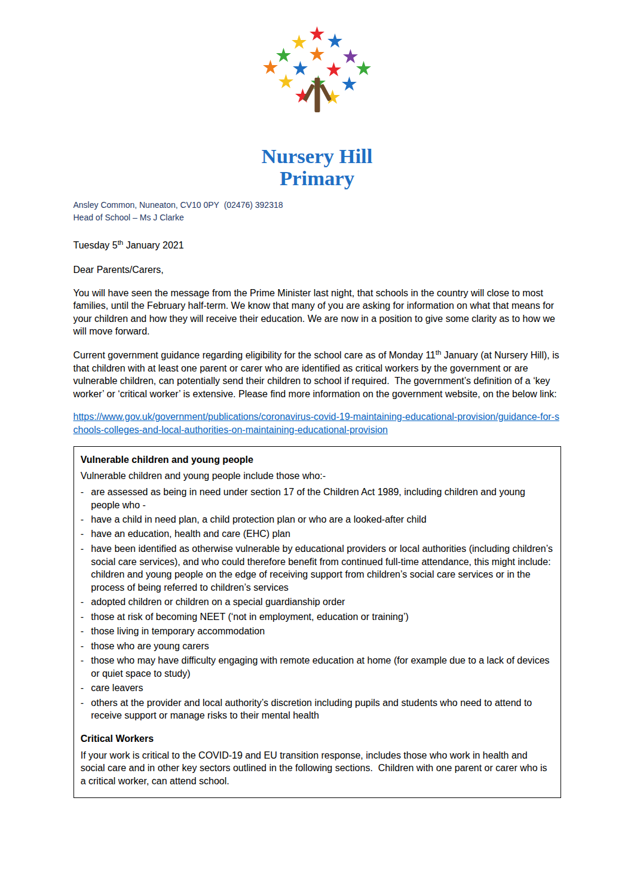Nursery Hill
Primary
Ansley Common, Nuneaton, CV10 0PY (02476) 392318
Head of School – Ms J Clarke
Tuesday 5th January 2021
Dear Parents/Carers,
You will have seen the message from the Prime Minister last night, that schools in the country will close to most families, until the February half-term. We know that many of you are asking for information on what that means for your children and how they will receive their education. We are now in a position to give some clarity as to how we will move forward.
Current government guidance regarding eligibility for the school care as of Monday 11th January (at Nursery Hill), is that children with at least one parent or carer who are identified as critical workers by the government or are vulnerable children, can potentially send their children to school if required. The government’s definition of a ‘key worker’ or ‘critical worker’ is extensive. Please find more information on the government website, on the below link:
https://www.gov.uk/government/publications/coronavirus-covid-19-maintaining-educational-provision/guidance-for-schools-colleges-and-local-authorities-on-maintaining-educational-provision
Vulnerable children and young people
Vulnerable children and young people include those who:-
are assessed as being in need under section 17 of the Children Act 1989, including children and young people who -
have a child in need plan, a child protection plan or who are a looked-after child
have an education, health and care (EHC) plan
have been identified as otherwise vulnerable by educational providers or local authorities (including children’s social care services), and who could therefore benefit from continued full-time attendance, this might include: children and young people on the edge of receiving support from children’s social care services or in the process of being referred to children’s services
adopted children or children on a special guardianship order
those at risk of becoming NEET (‘not in employment, education or training’)
those living in temporary accommodation
those who are young carers
those who may have difficulty engaging with remote education at home (for example due to a lack of devices or quiet space to study)
care leavers
others at the provider and local authority’s discretion including pupils and students who need to attend to receive support or manage risks to their mental health
Critical Workers
If your work is critical to the COVID-19 and EU transition response, includes those who work in health and social care and in other key sectors outlined in the following sections. Children with one parent or carer who is a critical worker, can attend school.